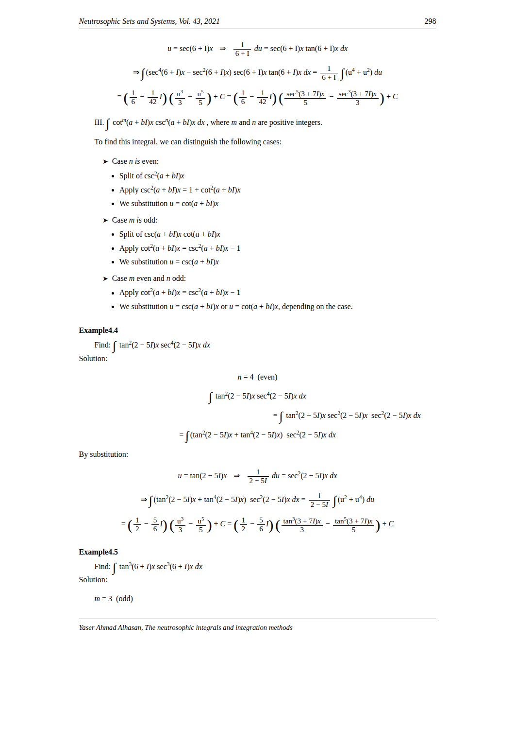Neutrosophic Sets and Systems, Vol. 43, 2021 298
u = sec(6 + I)x ⇒ 16 + I du = sec(6 + I)x tan(6 + I)x dx
⇒ ∫(sec4(6 + I)x − sec2(6 + I)x) sec(6 + I)x tan(6 + I)x dx = 16 + I ∫(u4 + u2) du
= (16 − 142 I) (u33 − u55) + C = (16 − 142 I) (sec5(3 + 7I)x 5 − sec3(3 + 7I)x 3) + C
III. ∫ cotm(a + bI)x cscn(a + bI)x dx , where m and n are positive integers.
To find this integral, we can distinguish the following cases:
Case n is even:
Split of csc2(a + bI)x
Apply csc2(a + bI)x = 1 + cot2(a + bI)x
We substitution u = cot(a + bI)x
Case m is odd:
Split of csc(a + bI)x cot(a + bI)x
Apply cot2(a + bI)x = csc2(a + bI)x − 1
We substitution u = csc(a + bI)x
Case m even and n odd:
Apply cot2(a + bI)x = csc2(a + bI)x − 1
We substitution u = csc(a + bI)x or u = cot(a + bI)x, depending on the case.
Example4.4
Find: ∫ tan2(2 − 5I)x sec4(2 − 5I)x dx
Solution:
n = 4 (even)
∫ tan2(2 − 5I)x sec4(2 − 5I)x dx
= ∫ tan2(2 − 5I)x sec2(2 − 5I)x sec2(2 − 5I)x dx
= ∫(tan2(2 − 5I)x + tan4(2 − 5I)x) sec2(2 − 5I)x dx
By substitution:
u = tan(2 − 5I)x ⇒ 12 − 5I du = sec2(2 − 5I)x dx
⇒ ∫(tan2(2 − 5I)x + tan4(2 − 5I)x) sec2(2 − 5I)x dx = 12 − 5I ∫(u2 + u4) du
= (12 − 56 I) (u33 − u55) + C = (12 − 56 I) (tan3(3 + 7I)x 3 − tan5(3 + 7I)x 5) + C
Example4.5
Find: ∫ tan3(6 + I)x sec3(6 + I)x dx
Solution:
m = 3 (odd)
Yaser Ahmad Alhasan, The neutrosophic integrals and integration methods